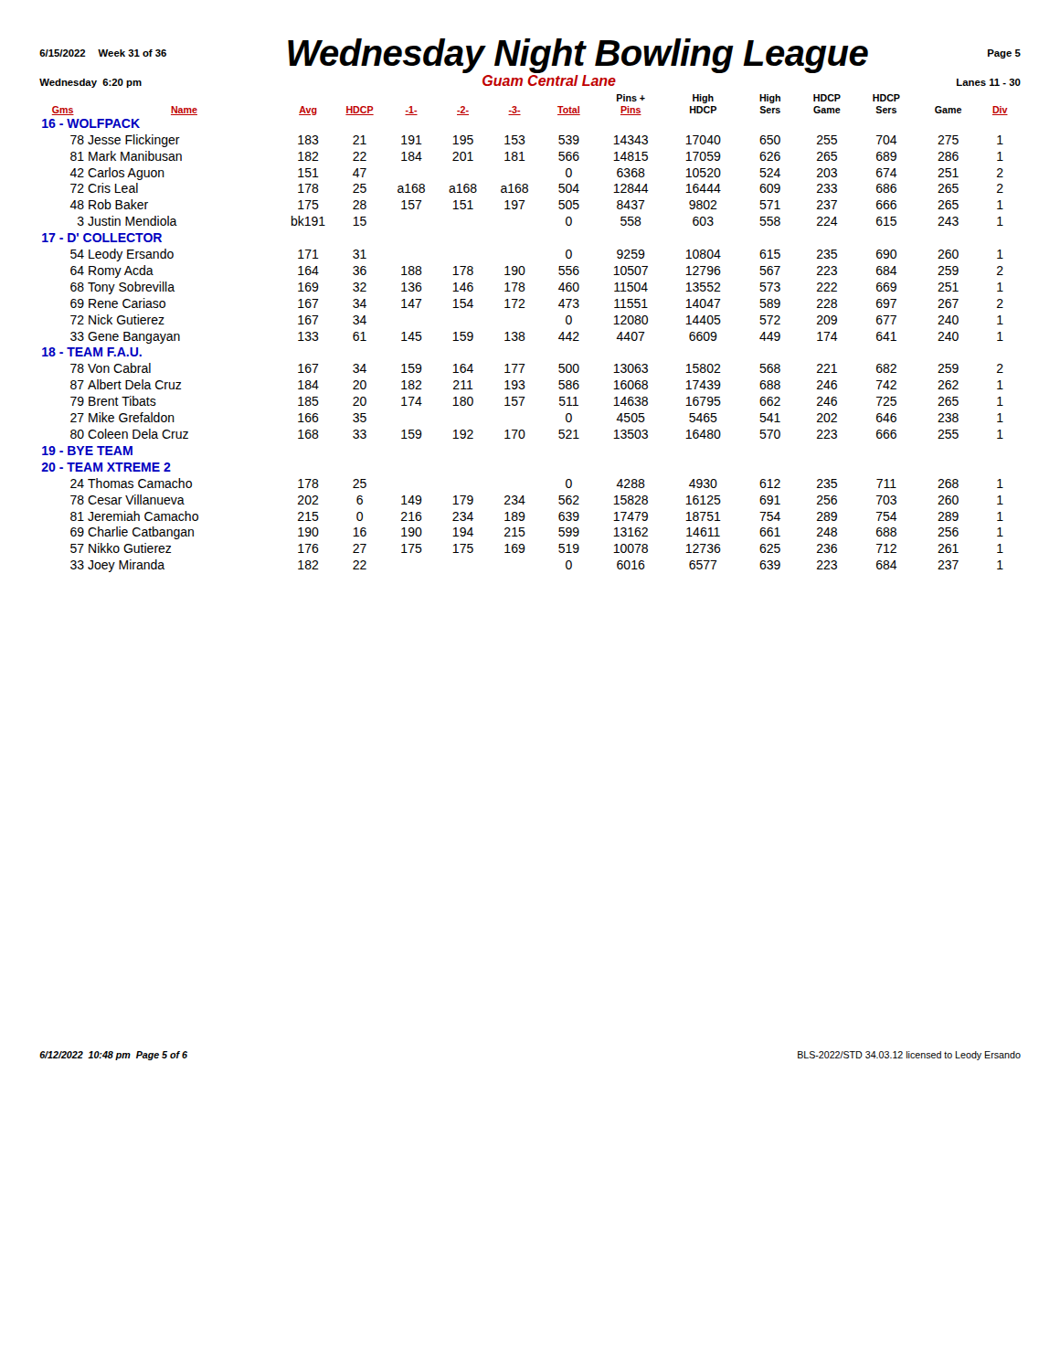6/15/2022 Week 31 of 36
Wednesday Night Bowling League
Page 5
Wednesday 6:20 pm
Guam Central Lane
Lanes 11 - 30
| | | | | | | | | Pins + | High | High | HDCP | HDCP | | |
| --- | --- | --- | --- | --- | --- | --- | --- | --- | --- | --- | --- | --- | --- | --- |
| Gms | Name | Avg | HDCP | -1- | -2- | -3- | Total | Pins | HDCP | Sers | Game | Sers | Game | Div |
| 16 - WOLFPACK |
| 78 | Jesse Flickinger | 183 | 21 | 191 | 195 | 153 | 539 | 14343 | 17040 | 650 | 255 | 704 | 275 | 1 |
| 81 | Mark Manibusan | 182 | 22 | 184 | 201 | 181 | 566 | 14815 | 17059 | 626 | 265 | 689 | 286 | 1 |
| 42 | Carlos Aguon | 151 | 47 | | | | 0 | 6368 | 10520 | 524 | 203 | 674 | 251 | 2 |
| 72 | Cris Leal | 178 | 25 | a168 | a168 | a168 | 504 | 12844 | 16444 | 609 | 233 | 686 | 265 | 2 |
| 48 | Rob Baker | 175 | 28 | 157 | 151 | 197 | 505 | 8437 | 9802 | 571 | 237 | 666 | 265 | 1 |
| 3 | Justin Mendiola | bk191 | 15 | | | | 0 | 558 | 603 | 558 | 224 | 615 | 243 | 1 |
| 17 - D' COLLECTOR |
| 54 | Leody Ersando | 171 | 31 | | | | 0 | 9259 | 10804 | 615 | 235 | 690 | 260 | 1 |
| 64 | Romy Acda | 164 | 36 | 188 | 178 | 190 | 556 | 10507 | 12796 | 567 | 223 | 684 | 259 | 2 |
| 68 | Tony Sobrevilla | 169 | 32 | 136 | 146 | 178 | 460 | 11504 | 13552 | 573 | 222 | 669 | 251 | 1 |
| 69 | Rene Cariaso | 167 | 34 | 147 | 154 | 172 | 473 | 11551 | 14047 | 589 | 228 | 697 | 267 | 2 |
| 72 | Nick Gutierez | 167 | 34 | | | | 0 | 12080 | 14405 | 572 | 209 | 677 | 240 | 1 |
| 33 | Gene Bangayan | 133 | 61 | 145 | 159 | 138 | 442 | 4407 | 6609 | 449 | 174 | 641 | 240 | 1 |
| 18 - TEAM F.A.U. |
| 78 | Von Cabral | 167 | 34 | 159 | 164 | 177 | 500 | 13063 | 15802 | 568 | 221 | 682 | 259 | 2 |
| 87 | Albert Dela Cruz | 184 | 20 | 182 | 211 | 193 | 586 | 16068 | 17439 | 688 | 246 | 742 | 262 | 1 |
| 79 | Brent Tibats | 185 | 20 | 174 | 180 | 157 | 511 | 14638 | 16795 | 662 | 246 | 725 | 265 | 1 |
| 27 | Mike Grefaldon | 166 | 35 | | | | 0 | 4505 | 5465 | 541 | 202 | 646 | 238 | 1 |
| 80 | Coleen Dela Cruz | 168 | 33 | 159 | 192 | 170 | 521 | 13503 | 16480 | 570 | 223 | 666 | 255 | 1 |
| 19 - BYE TEAM |
| 20 - TEAM XTREME 2 |
| 24 | Thomas Camacho | 178 | 25 | | | | 0 | 4288 | 4930 | 612 | 235 | 711 | 268 | 1 |
| 78 | Cesar Villanueva | 202 | 6 | 149 | 179 | 234 | 562 | 15828 | 16125 | 691 | 256 | 703 | 260 | 1 |
| 81 | Jeremiah Camacho | 215 | 0 | 216 | 234 | 189 | 639 | 17479 | 18751 | 754 | 289 | 754 | 289 | 1 |
| 69 | Charlie Catbangan | 190 | 16 | 190 | 194 | 215 | 599 | 13162 | 14611 | 661 | 248 | 688 | 256 | 1 |
| 57 | Nikko Gutierez | 176 | 27 | 175 | 175 | 169 | 519 | 10078 | 12736 | 625 | 236 | 712 | 261 | 1 |
| 33 | Joey Miranda | 182 | 22 | | | | 0 | 6016 | 6577 | 639 | 223 | 684 | 237 | 1 |
6/12/2022 10:48 pm Page 5 of 6
BLS-2022/STD 34.03.12 licensed to Leody Ersando